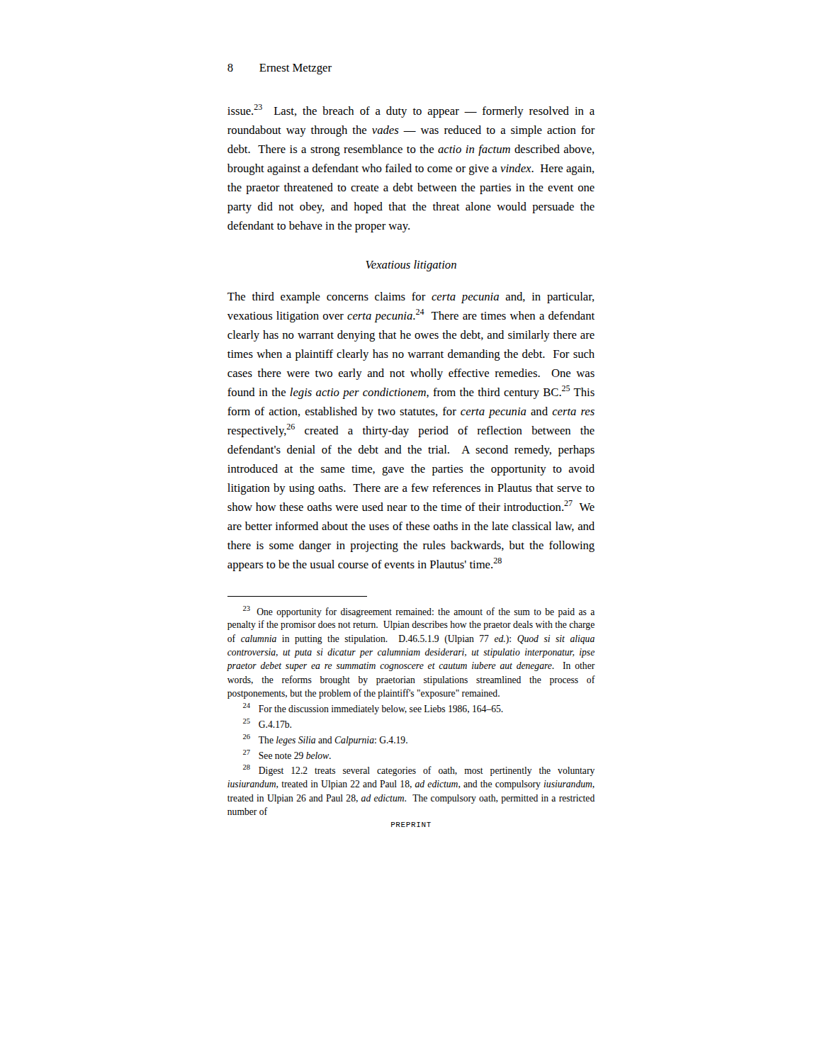8 Ernest Metzger
issue.23 Last, the breach of a duty to appear — formerly resolved in a roundabout way through the vades — was reduced to a simple action for debt. There is a strong resemblance to the actio in factum described above, brought against a defendant who failed to come or give a vindex. Here again, the praetor threatened to create a debt between the parties in the event one party did not obey, and hoped that the threat alone would persuade the defendant to behave in the proper way.
Vexatious litigation
The third example concerns claims for certa pecunia and, in particular, vexatious litigation over certa pecunia.24 There are times when a defendant clearly has no warrant denying that he owes the debt, and similarly there are times when a plaintiff clearly has no warrant demanding the debt. For such cases there were two early and not wholly effective remedies. One was found in the legis actio per condictionem, from the third century BC.25 This form of action, established by two statutes, for certa pecunia and certa res respectively,26 created a thirty-day period of reflection between the defendant's denial of the debt and the trial. A second remedy, perhaps introduced at the same time, gave the parties the opportunity to avoid litigation by using oaths. There are a few references in Plautus that serve to show how these oaths were used near to the time of their introduction.27 We are better informed about the uses of these oaths in the late classical law, and there is some danger in projecting the rules backwards, but the following appears to be the usual course of events in Plautus' time.28
23 One opportunity for disagreement remained: the amount of the sum to be paid as a penalty if the promisor does not return. Ulpian describes how the praetor deals with the charge of calumnia in putting the stipulation. D.46.5.1.9 (Ulpian 77 ed.): Quod si sit aliqua controversia, ut puta si dicatur per calumniam desiderari, ut stipulatio interponatur, ipse praetor debet super ea re summatim cognoscere et cautum iubere aut denegare. In other words, the reforms brought by praetorian stipulations streamlined the process of postponements, but the problem of the plaintiff's "exposure" remained.
24 For the discussion immediately below, see Liebs 1986, 164–65.
25 G.4.17b.
26 The leges Silia and Calpurnia: G.4.19.
27 See note 29 below.
28 Digest 12.2 treats several categories of oath, most pertinently the voluntary iusiurandum, treated in Ulpian 22 and Paul 18, ad edictum, and the compulsory iusiurandum, treated in Ulpian 26 and Paul 28, ad edictum. The compulsory oath, permitted in a restricted number of
PREPRINT